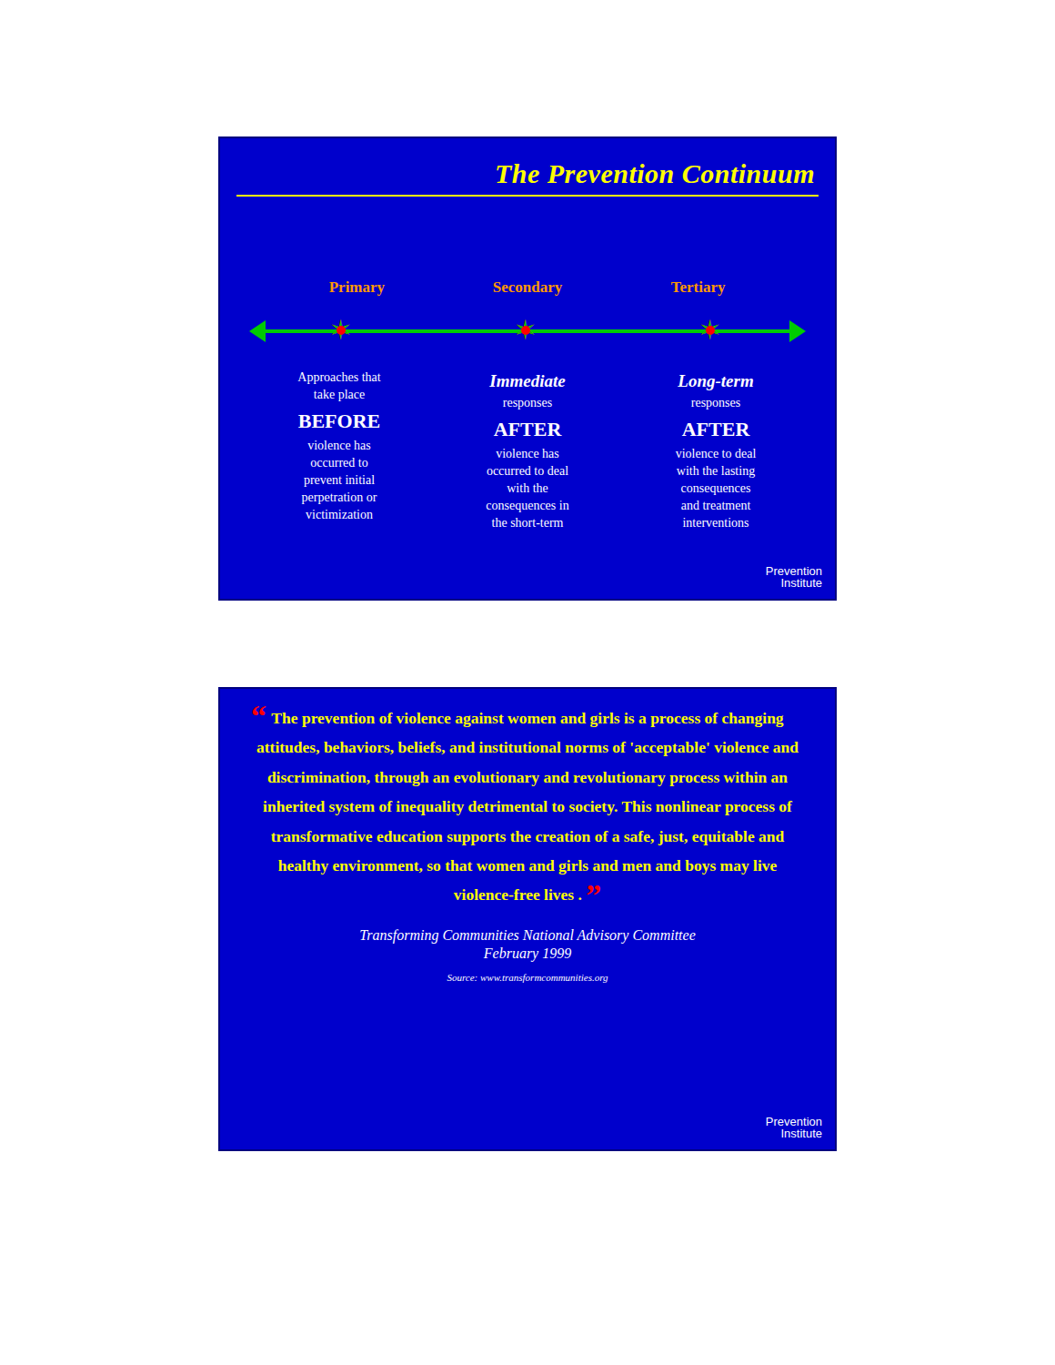The Prevention Continuum
Primary Secondary Tertiary
Approaches that
take place BEFORE violence has
occurred to
prevent initial
perpetration or
victimization
Immediate responses AFTER violence has
occurred to deal
with the
consequences in
the short-term
Long-term responses AFTER violence to deal
with the lasting
consequences
and treatment
interventions
Prevention Institute
“
The prevention of violence against women and girls is a process of changing attitudes, behaviors, beliefs, and institutional norms of 'acceptable' violence and discrimination, through an evolutionary and revolutionary process within an inherited system of inequality detrimental to society. This nonlinear process of transformative education supports the creation of a safe, just, equitable and healthy environment, so that women and girls and men and boys may live violence-free lives . ”
Transforming Communities National Advisory Committee
February 1999
Source: www.transformcommunities.org
Prevention Institute